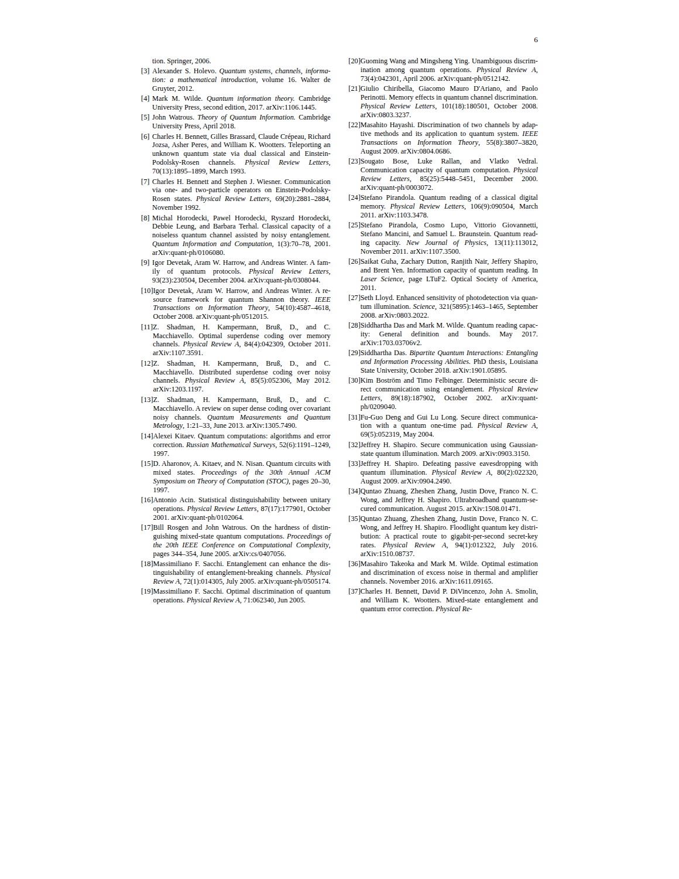6
tion. Springer, 2006.
[3]
Alexander S. Holevo. Quantum systems, channels, information: a mathematical introduction, volume 16. Walter de Gruyter, 2012.
[4]
Mark M. Wilde. Quantum information theory. Cambridge University Press, second edition, 2017. arXiv:1106.1445.
[5]
John Watrous. Theory of Quantum Information. Cambridge University Press, April 2018.
[6]
Charles H. Bennett, Gilles Brassard, Claude Crépeau, Richard Jozsa, Asher Peres, and William K. Wootters. Teleporting an unknown quantum state via dual classical and Einstein-Podolsky-Rosen channels. Physical Review Letters, 70(13):1895–1899, March 1993.
[7]
Charles H. Bennett and Stephen J. Wiesner. Communication via one- and two-particle operators on Einstein-Podolsky-Rosen states. Physical Review Letters, 69(20):2881–2884, November 1992.
[8]
Michal Horodecki, Pawel Horodecki, Ryszard Horodecki, Debbie Leung, and Barbara Terhal. Classical capacity of a noiseless quantum channel assisted by noisy entanglement. Quantum Information and Computation, 1(3):70–78, 2001. arXiv:quant-ph/0106080.
[9]
Igor Devetak, Aram W. Harrow, and Andreas Winter. A family of quantum protocols. Physical Review Letters, 93(23):230504, December 2004. arXiv:quant-ph/0308044.
[10]
Igor Devetak, Aram W. Harrow, and Andreas Winter. A resource framework for quantum Shannon theory. IEEE Transactions on Information Theory, 54(10):4587–4618, October 2008. arXiv:quant-ph/0512015.
[11]
Z. Shadman, H. Kampermann, Bruß, D., and C. Macchiavello. Optimal superdense coding over memory channels. Physical Review A, 84(4):042309, October 2011. arXiv:1107.3591.
[12]
Z. Shadman, H. Kampermann, Bruß, D., and C. Macchiavello. Distributed superdense coding over noisy channels. Physical Review A, 85(5):052306, May 2012. arXiv:1203.1197.
[13]
Z. Shadman, H. Kampermann, Bruß, D., and C. Macchiavello. A review on super dense coding over covariant noisy channels. Quantum Measurements and Quantum Metrology, 1:21–33, June 2013. arXiv:1305.7490.
[14]
Alexei Kitaev. Quantum computations: algorithms and error correction. Russian Mathematical Surveys, 52(6):1191–1249, 1997.
[15]
D. Aharonov, A. Kitaev, and N. Nisan. Quantum circuits with mixed states. Proceedings of the 30th Annual ACM Symposium on Theory of Computation (STOC), pages 20–30, 1997.
[16]
Antonio Acin. Statistical distinguishability between unitary operations. Physical Review Letters, 87(17):177901, October 2001. arXiv:quant-ph/0102064.
[17]
Bill Rosgen and John Watrous. On the hardness of distinguishing mixed-state quantum computations. Proceedings of the 20th IEEE Conference on Computational Complexity, pages 344–354, June 2005. arXiv:cs/0407056.
[18]
Massimiliano F. Sacchi. Entanglement can enhance the distinguishability of entanglement-breaking channels. Physical Review A, 72(1):014305, July 2005. arXiv:quant-ph/0505174.
[19]
Massimiliano F. Sacchi. Optimal discrimination of quantum operations. Physical Review A, 71:062340, Jun 2005.
[20]
Guoming Wang and Mingsheng Ying. Unambiguous discrimination among quantum operations. Physical Review A, 73(4):042301, April 2006. arXiv:quant-ph/0512142.
[21]
Giulio Chiribella, Giacomo Mauro D'Ariano, and Paolo Perinotti. Memory effects in quantum channel discrimination. Physical Review Letters, 101(18):180501, October 2008. arXiv:0803.3237.
[22]
Masahito Hayashi. Discrimination of two channels by adaptive methods and its application to quantum system. IEEE Transactions on Information Theory, 55(8):3807–3820, August 2009. arXiv:0804.0686.
[23]
Sougato Bose, Luke Rallan, and Vlatko Vedral. Communication capacity of quantum computation. Physical Review Letters, 85(25):5448–5451, December 2000. arXiv:quant-ph/0003072.
[24]
Stefano Pirandola. Quantum reading of a classical digital memory. Physical Review Letters, 106(9):090504, March 2011. arXiv:1103.3478.
[25]
Stefano Pirandola, Cosmo Lupo, Vittorio Giovannetti, Stefano Mancini, and Samuel L. Braunstein. Quantum reading capacity. New Journal of Physics, 13(11):113012, November 2011. arXiv:1107.3500.
[26]
Saikat Guha, Zachary Dutton, Ranjith Nair, Jeffery Shapiro, and Brent Yen. Information capacity of quantum reading. In Laser Science, page LTuF2. Optical Society of America, 2011.
[27]
Seth Lloyd. Enhanced sensitivity of photodetection via quantum illumination. Science, 321(5895):1463–1465, September 2008. arXiv:0803.2022.
[28]
Siddhartha Das and Mark M. Wilde. Quantum reading capacity: General definition and bounds. May 2017. arXiv:1703.03706v2.
[29]
Siddhartha Das. Bipartite Quantum Interactions: Entangling and Information Processing Abilities. PhD thesis, Louisiana State University, October 2018. arXiv:1901.05895.
[30]
Kim Boström and Timo Felbinger. Deterministic secure direct communication using entanglement. Physical Review Letters, 89(18):187902, October 2002. arXiv:quant-ph/0209040.
[31]
Fu-Guo Deng and Gui Lu Long. Secure direct communication with a quantum one-time pad. Physical Review A, 69(5):052319, May 2004.
[32]
Jeffrey H. Shapiro. Secure communication using Gaussian-state quantum illumination. March 2009. arXiv:0903.3150.
[33]
Jeffrey H. Shapiro. Defeating passive eavesdropping with quantum illumination. Physical Review A, 80(2):022320, August 2009. arXiv:0904.2490.
[34]
Quntao Zhuang, Zheshen Zhang, Justin Dove, Franco N. C. Wong, and Jeffrey H. Shapiro. Ultrabroadband quantum-secured communication. August 2015. arXiv:1508.01471.
[35]
Quntao Zhuang, Zheshen Zhang, Justin Dove, Franco N. C. Wong, and Jeffrey H. Shapiro. Floodlight quantum key distribution: A practical route to gigabit-per-second secret-key rates. Physical Review A, 94(1):012322, July 2016. arXiv:1510.08737.
[36]
Masahiro Takeoka and Mark M. Wilde. Optimal estimation and discrimination of excess noise in thermal and amplifier channels. November 2016. arXiv:1611.09165.
[37]
Charles H. Bennett, David P. DiVincenzo, John A. Smolin, and William K. Wootters. Mixed-state entanglement and quantum error correction. Physical Re-